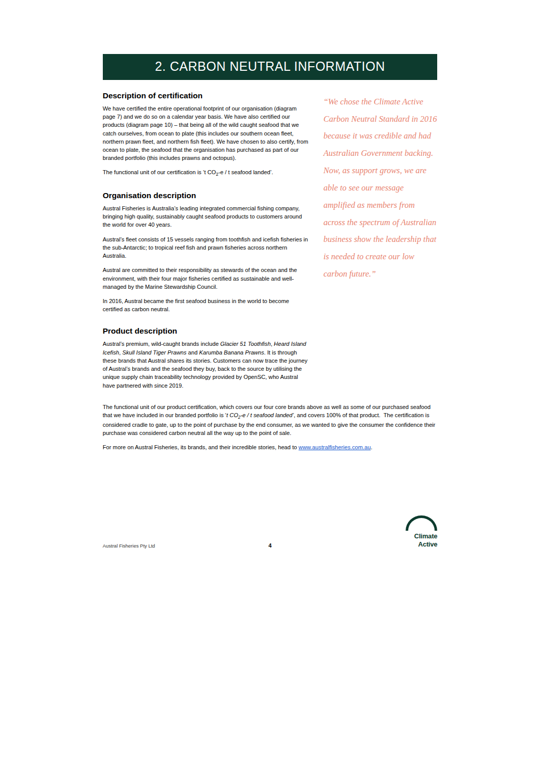2. CARBON NEUTRAL INFORMATION
Description of certification
We have certified the entire operational footprint of our organisation (diagram page 7) and we do so on a calendar year basis. We have also certified our products (diagram page 10) – that being all of the wild caught seafood that we catch ourselves, from ocean to plate (this includes our southern ocean fleet, northern prawn fleet, and northern fish fleet). We have chosen to also certify, from ocean to plate, the seafood that the organisation has purchased as part of our branded portfolio (this includes prawns and octopus).
The functional unit of our certification is ‘t CO2-e / t seafood landed’.
Organisation description
Austral Fisheries is Australia’s leading integrated commercial fishing company, bringing high quality, sustainably caught seafood products to customers around the world for over 40 years.
Austral’s fleet consists of 15 vessels ranging from toothfish and icefish fisheries in the sub-Antarctic; to tropical reef fish and prawn fisheries across northern Australia.
Austral are committed to their responsibility as stewards of the ocean and the environment, with their four major fisheries certified as sustainable and well-managed by the Marine Stewardship Council.
In 2016, Austral became the first seafood business in the world to become certified as carbon neutral.
Product description
Austral’s premium, wild-caught brands include Glacier 51 Toothfish, Heard Island Icefish, Skull Island Tiger Prawns and Karumba Banana Prawns. It is through these brands that Austral shares its stories. Customers can now trace the journey of Austral’s brands and the seafood they buy, back to the source by utilising the unique supply chain traceability technology provided by OpenSC, who Austral have partnered with since 2019.
“We chose the Climate Active Carbon Neutral Standard in 2016 because it was credible and had Australian Government backing. Now, as support grows, we are able to see our message amplified as members from across the spectrum of Australian business show the leadership that is needed to create our low carbon future.”
The functional unit of our product certification, which covers our four core brands above as well as some of our purchased seafood that we have included in our branded portfolio is ‘t CO2-e / t seafood landed’, and covers 100% of that product. The certification is considered cradle to gate, up to the point of purchase by the end consumer, as we wanted to give the consumer the confidence their purchase was considered carbon neutral all the way up to the point of sale.
For more on Austral Fisheries, its brands, and their incredible stories, head to www.australfisheries.com.au.
Austral Fisheries Pty Ltd
4
Climate
Active